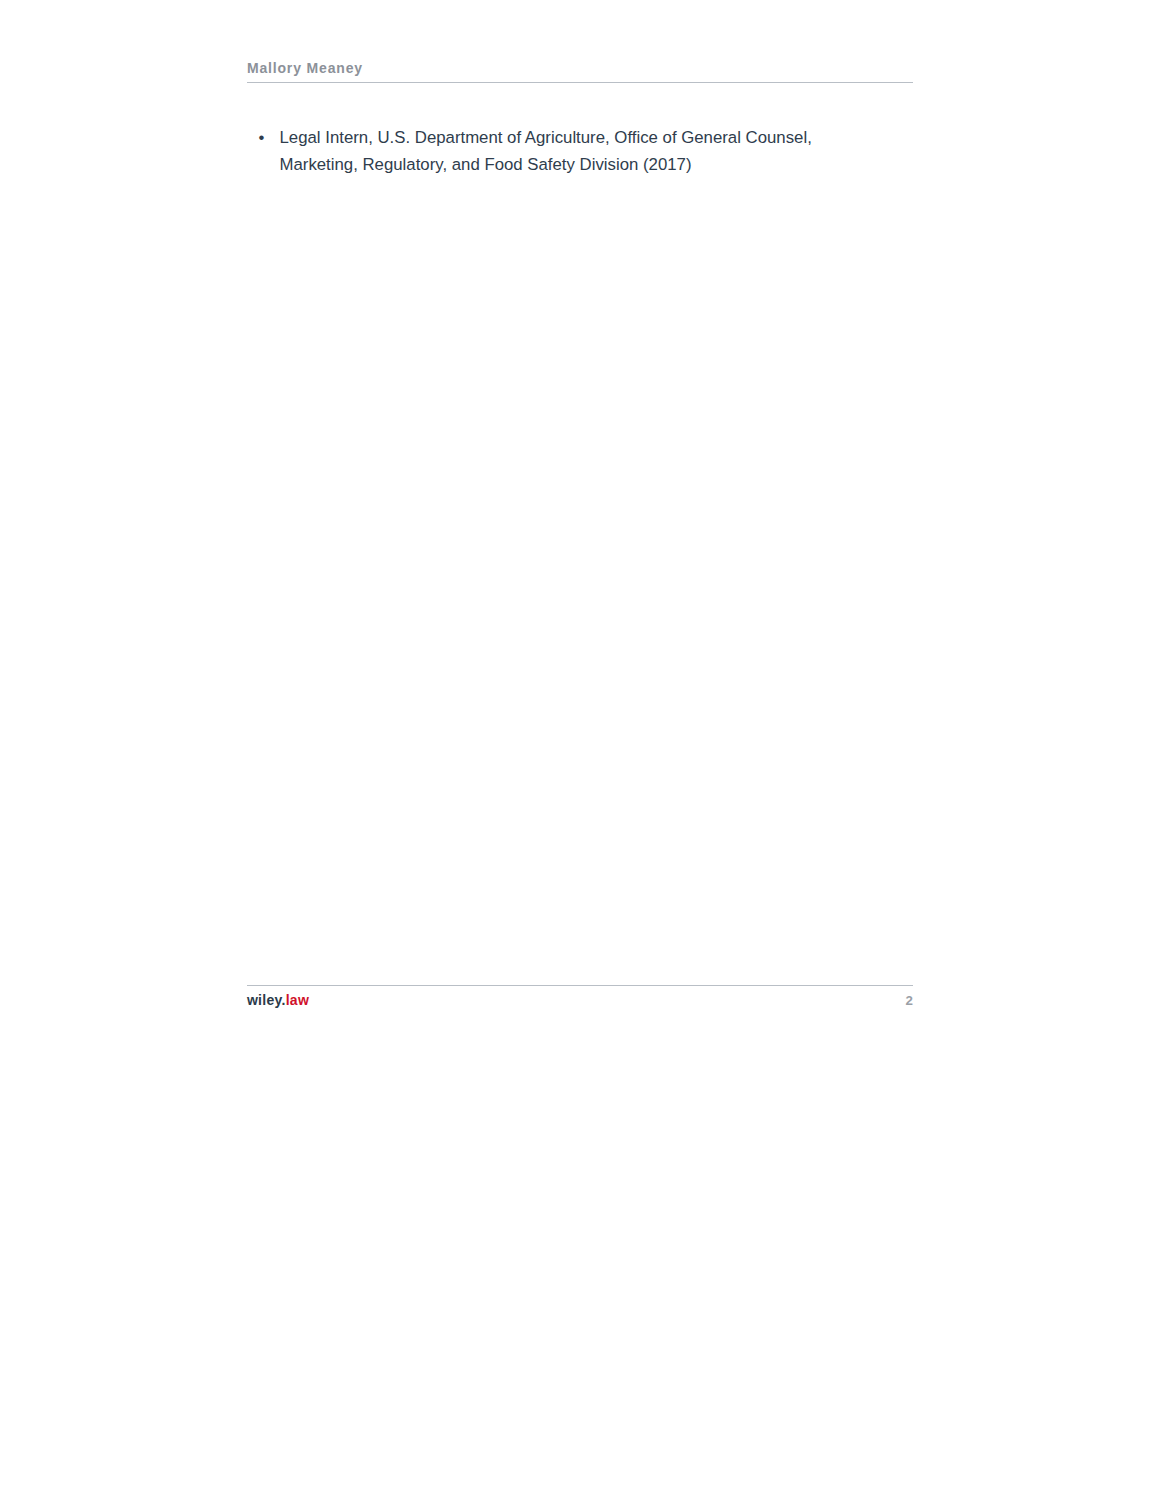Mallory Meaney
Legal Intern, U.S. Department of Agriculture, Office of General Counsel, Marketing, Regulatory, and Food Safety Division (2017)
wiley.law 2